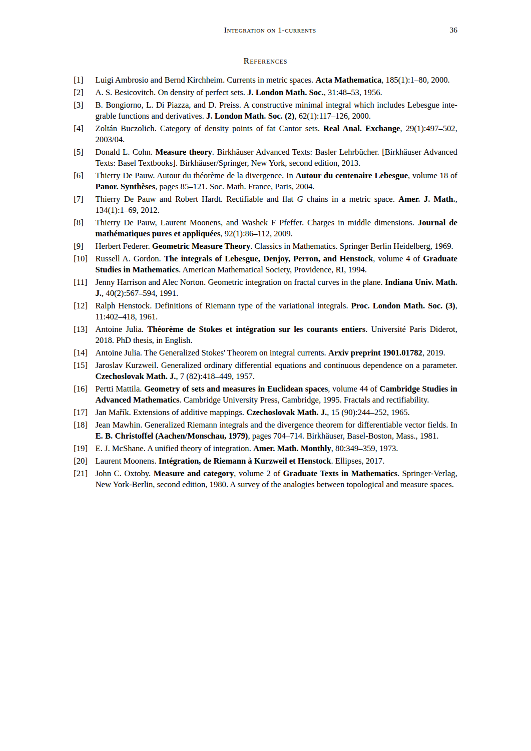Integration on 1-currents 36
References
Luigi Ambrosio and Bernd Kirchheim. Currents in metric spaces. Acta Mathematica, 185(1):1–80, 2000.
A. S. Besicovitch. On density of perfect sets. J. London Math. Soc., 31:48–53, 1956.
B. Bongiorno, L. Di Piazza, and D. Preiss. A constructive minimal integral which includes Lebesgue integrable functions and derivatives. J. London Math. Soc. (2), 62(1):117–126, 2000.
Zoltán Buczolich. Category of density points of fat Cantor sets. Real Anal. Exchange, 29(1):497–502, 2003/04.
Donald L. Cohn. Measure theory. Birkhäuser Advanced Texts: Basler Lehrbücher. [Birkhäuser Advanced Texts: Basel Textbooks]. Birkhäuser/Springer, New York, second edition, 2013.
Thierry De Pauw. Autour du théorème de la divergence. In Autour du centenaire Lebesgue, volume 18 of Panor. Synthèses, pages 85–121. Soc. Math. France, Paris, 2004.
Thierry De Pauw and Robert Hardt. Rectifiable and flat G chains in a metric space. Amer. J. Math., 134(1):1–69, 2012.
Thierry De Pauw, Laurent Moonens, and Washek F Pfeffer. Charges in middle dimensions. Journal de mathématiques pures et appliquées, 92(1):86–112, 2009.
Herbert Federer. Geometric Measure Theory. Classics in Mathematics. Springer Berlin Heidelberg, 1969.
Russell A. Gordon. The integrals of Lebesgue, Denjoy, Perron, and Henstock, volume 4 of Graduate Studies in Mathematics. American Mathematical Society, Providence, RI, 1994.
Jenny Harrison and Alec Norton. Geometric integration on fractal curves in the plane. Indiana Univ. Math. J., 40(2):567–594, 1991.
Ralph Henstock. Definitions of Riemann type of the variational integrals. Proc. London Math. Soc. (3), 11:402–418, 1961.
Antoine Julia. Théorème de Stokes et intégration sur les courants entiers. Université Paris Diderot, 2018. PhD thesis, in English.
Antoine Julia. The Generalized Stokes' Theorem on integral currents. Arxiv preprint 1901.01782, 2019.
Jaroslav Kurzweil. Generalized ordinary differential equations and continuous dependence on a parameter. Czechoslovak Math. J., 7 (82):418–449, 1957.
Pertti Mattila. Geometry of sets and measures in Euclidean spaces, volume 44 of Cambridge Studies in Advanced Mathematics. Cambridge University Press, Cambridge, 1995. Fractals and rectifiability.
Jan Mařík. Extensions of additive mappings. Czechoslovak Math. J., 15 (90):244–252, 1965.
Jean Mawhin. Generalized Riemann integrals and the divergence theorem for differentiable vector fields. In E. B. Christoffel (Aachen/Monschau, 1979), pages 704–714. Birkhäuser, Basel-Boston, Mass., 1981.
E. J. McShane. A unified theory of integration. Amer. Math. Monthly, 80:349–359, 1973.
Laurent Moonens. Intégration, de Riemann à Kurzweil et Henstock. Ellipses, 2017.
John C. Oxtoby. Measure and category, volume 2 of Graduate Texts in Mathematics. Springer-Verlag, New York-Berlin, second edition, 1980. A survey of the analogies between topological and measure spaces.